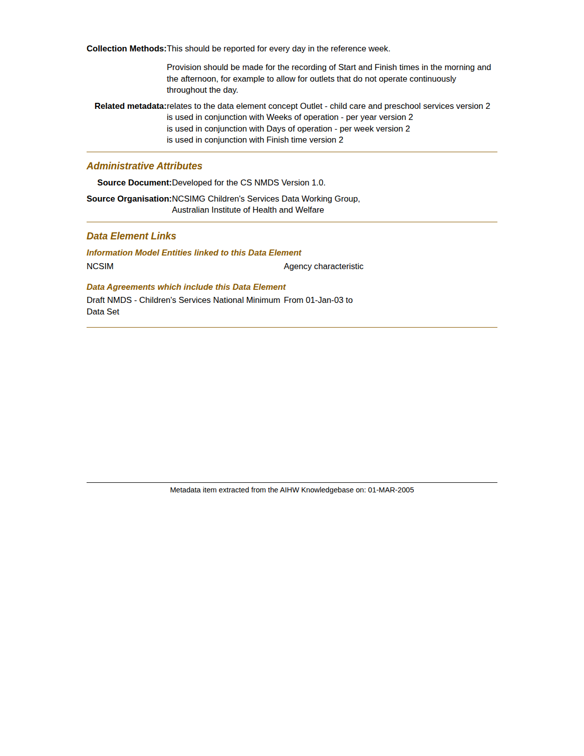| Collection Methods: | This should be reported for every day in the reference week. Provision should be made for the recording of Start and Finish times in the morning and the afternoon, for example to allow for outlets that do not operate continuously throughout the day. |
| Related metadata: | relates to the data element concept Outlet - child care and preschool services version 2 is used in conjunction with Weeks of operation - per year version 2 is used in conjunction with Days of operation - per week version 2 is used in conjunction with Finish time version 2 |
Administrative Attributes
| Source Document: | Developed for the CS NMDS Version 1.0. |
| Source Organisation: | NCSIMG Children's Services Data Working Group, Australian Institute of Health and Welfare |
Data Element Links
Information Model Entities linked to this Data Element
| NCSIM | Agency characteristic |
Data Agreements which include this Data Element
| Draft NMDS - Children's Services National Minimum Data Set | From 01-Jan-03 to |
Metadata item extracted from the AIHW Knowledgebase on: 01-MAR-2005